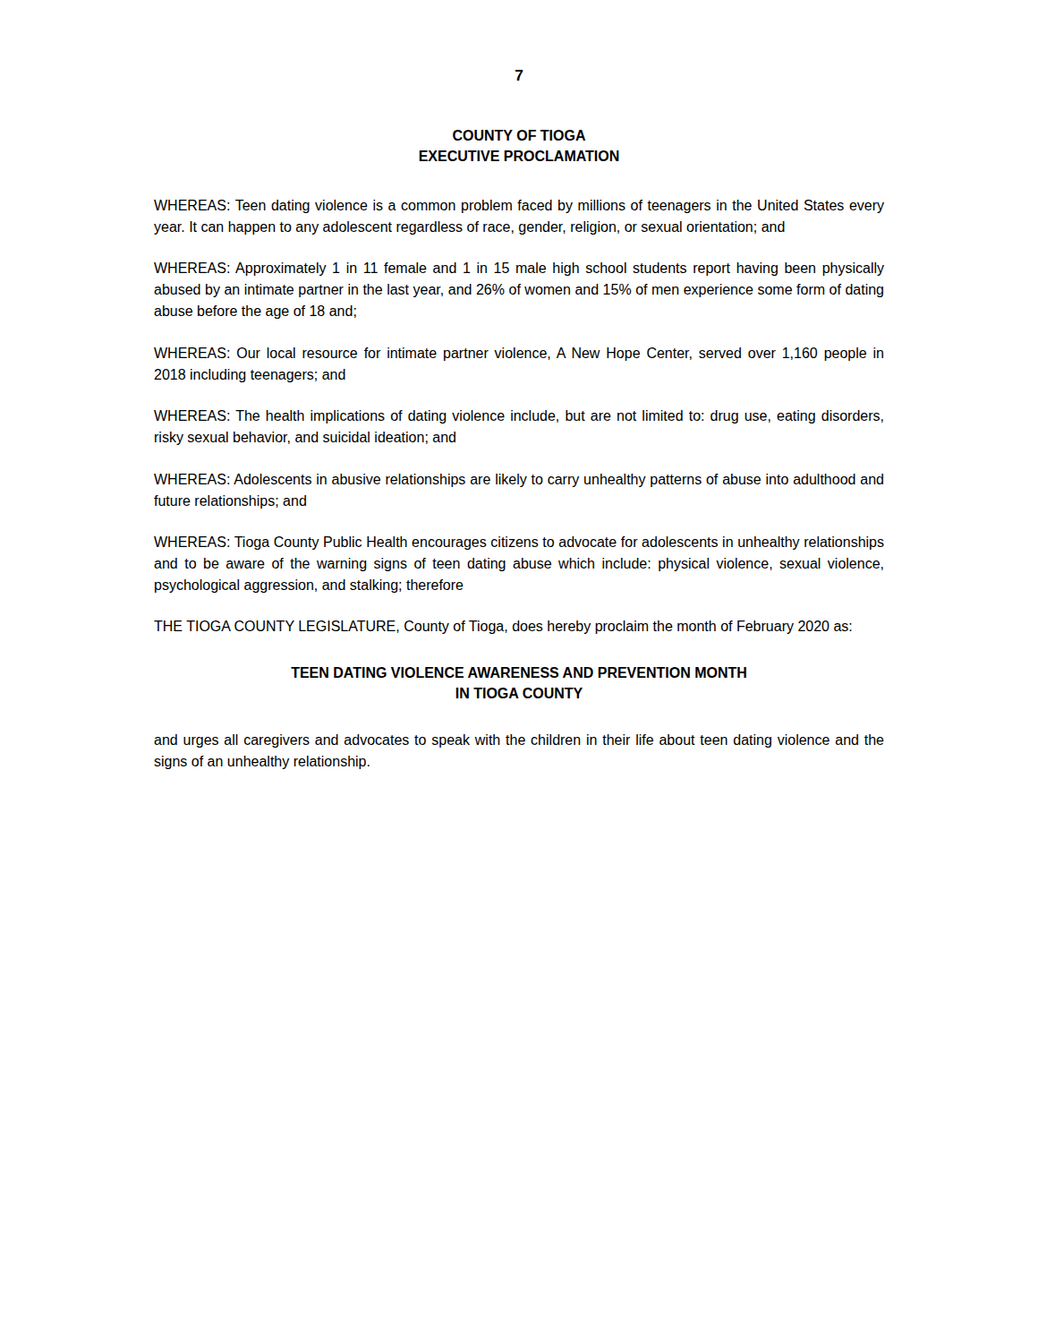7
COUNTY OF TIOGA
EXECUTIVE PROCLAMATION
WHEREAS: Teen dating violence is a common problem faced by millions of teenagers in the United States every year. It can happen to any adolescent regardless of race, gender, religion, or sexual orientation; and
WHEREAS: Approximately 1 in 11 female and 1 in 15 male high school students report having been physically abused by an intimate partner in the last year, and 26% of women and 15% of men experience some form of dating abuse before the age of 18 and;
WHEREAS: Our local resource for intimate partner violence, A New Hope Center, served over 1,160 people in 2018 including teenagers; and
WHEREAS: The health implications of dating violence include, but are not limited to: drug use, eating disorders, risky sexual behavior, and suicidal ideation; and
WHEREAS: Adolescents in abusive relationships are likely to carry unhealthy patterns of abuse into adulthood and future relationships; and
WHEREAS: Tioga County Public Health encourages citizens to advocate for adolescents in unhealthy relationships and to be aware of the warning signs of teen dating abuse which include: physical violence, sexual violence, psychological aggression, and stalking; therefore
THE TIOGA COUNTY LEGISLATURE, County of Tioga, does hereby proclaim the month of February 2020 as:
TEEN DATING VIOLENCE AWARENESS AND PREVENTION MONTH
IN TIOGA COUNTY
and urges all caregivers and advocates to speak with the children in their life about teen dating violence and the signs of an unhealthy relationship.